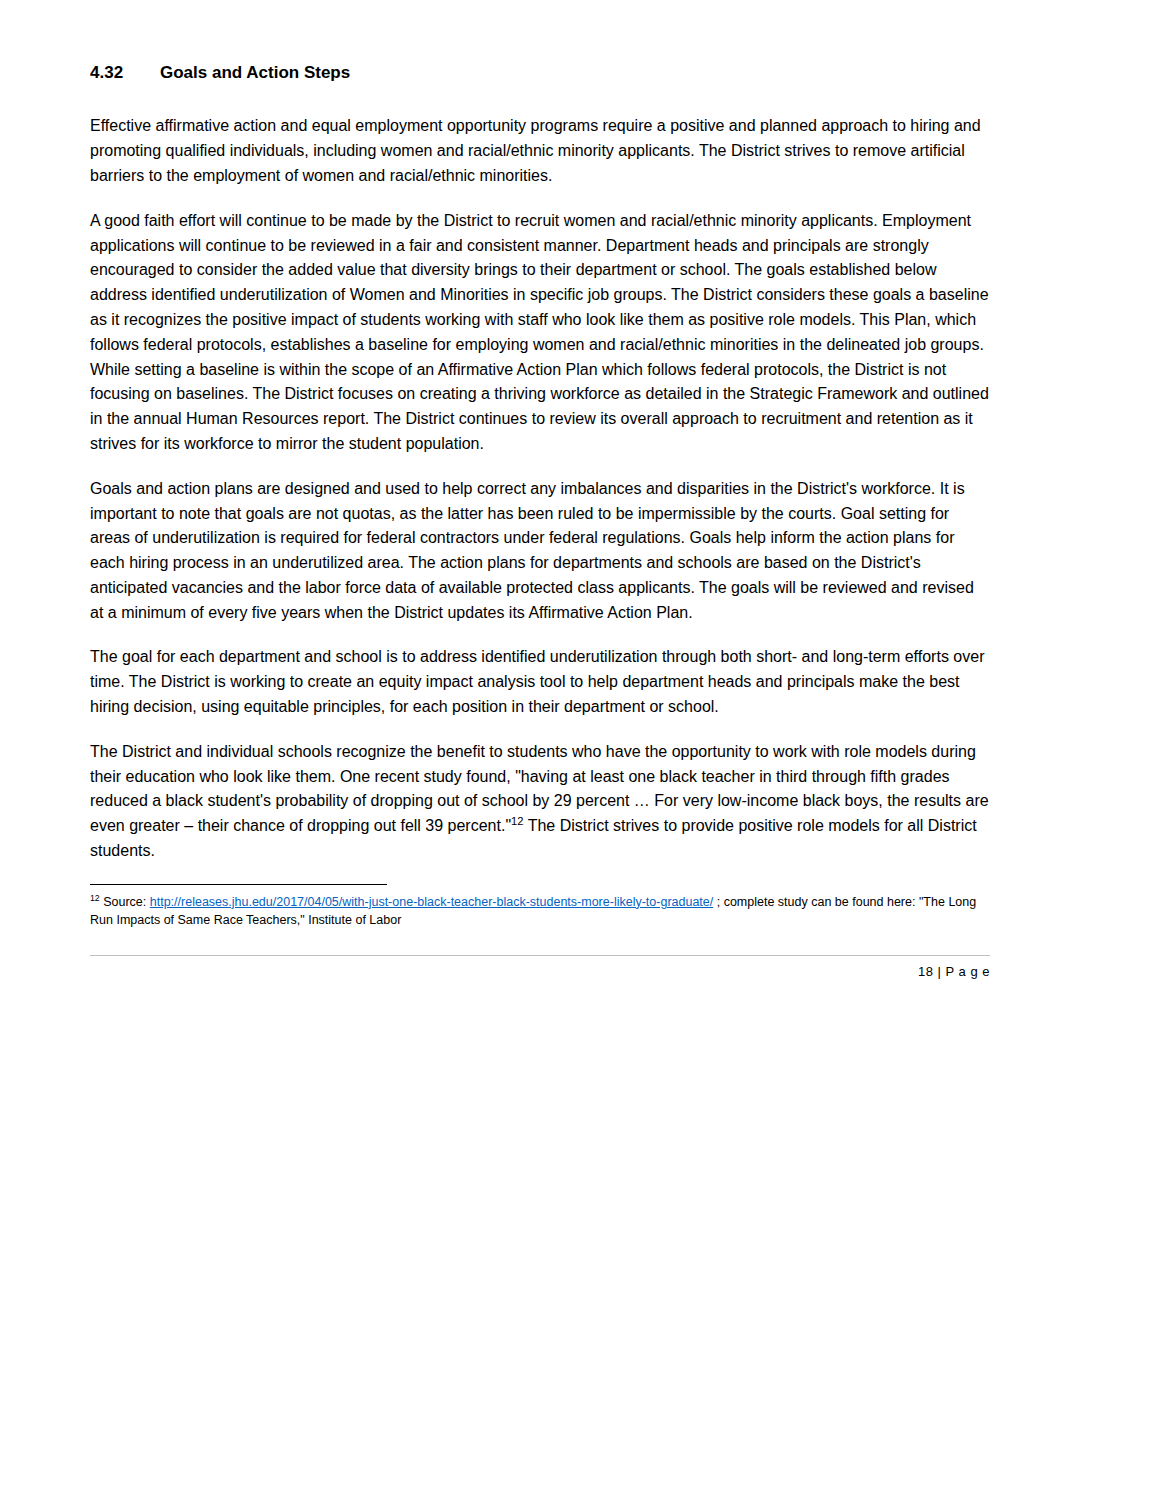4.32 Goals and Action Steps
Effective affirmative action and equal employment opportunity programs require a positive and planned approach to hiring and promoting qualified individuals, including women and racial/ethnic minority applicants. The District strives to remove artificial barriers to the employment of women and racial/ethnic minorities.
A good faith effort will continue to be made by the District to recruit women and racial/ethnic minority applicants. Employment applications will continue to be reviewed in a fair and consistent manner. Department heads and principals are strongly encouraged to consider the added value that diversity brings to their department or school. The goals established below address identified underutilization of Women and Minorities in specific job groups. The District considers these goals a baseline as it recognizes the positive impact of students working with staff who look like them as positive role models. This Plan, which follows federal protocols, establishes a baseline for employing women and racial/ethnic minorities in the delineated job groups. While setting a baseline is within the scope of an Affirmative Action Plan which follows federal protocols, the District is not focusing on baselines. The District focuses on creating a thriving workforce as detailed in the Strategic Framework and outlined in the annual Human Resources report. The District continues to review its overall approach to recruitment and retention as it strives for its workforce to mirror the student population.
Goals and action plans are designed and used to help correct any imbalances and disparities in the District's workforce. It is important to note that goals are not quotas, as the latter has been ruled to be impermissible by the courts. Goal setting for areas of underutilization is required for federal contractors under federal regulations. Goals help inform the action plans for each hiring process in an underutilized area. The action plans for departments and schools are based on the District's anticipated vacancies and the labor force data of available protected class applicants. The goals will be reviewed and revised at a minimum of every five years when the District updates its Affirmative Action Plan.
The goal for each department and school is to address identified underutilization through both short- and long-term efforts over time. The District is working to create an equity impact analysis tool to help department heads and principals make the best hiring decision, using equitable principles, for each position in their department or school.
The District and individual schools recognize the benefit to students who have the opportunity to work with role models during their education who look like them. One recent study found, "having at least one black teacher in third through fifth grades reduced a black student's probability of dropping out of school by 29 percent … For very low-income black boys, the results are even greater – their chance of dropping out fell 39 percent."12 The District strives to provide positive role models for all District students.
12 Source: http://releases.jhu.edu/2017/04/05/with-just-one-black-teacher-black-students-more-likely-to-graduate/ ; complete study can be found here: "The Long Run Impacts of Same Race Teachers," Institute of Labor
18 | P a g e